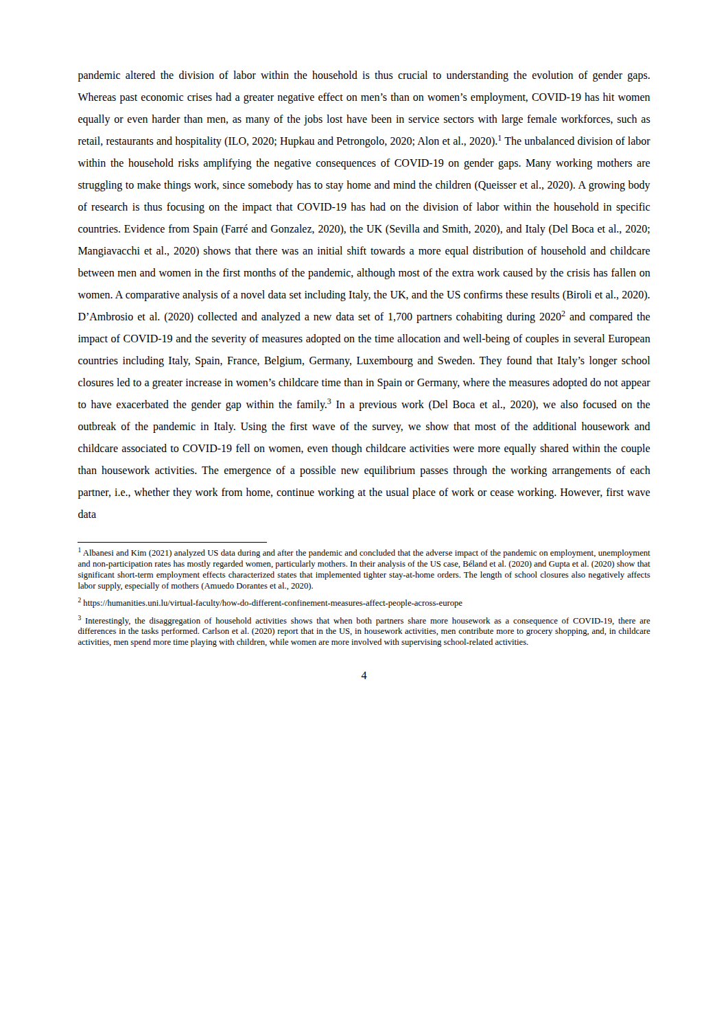pandemic altered the division of labor within the household is thus crucial to understanding the evolution of gender gaps. Whereas past economic crises had a greater negative effect on men’s than on women’s employment, COVID-19 has hit women equally or even harder than men, as many of the jobs lost have been in service sectors with large female workforces, such as retail, restaurants and hospitality (ILO, 2020; Hupkau and Petrongolo, 2020; Alon et al., 2020).1 The unbalanced division of labor within the household risks amplifying the negative consequences of COVID-19 on gender gaps. Many working mothers are struggling to make things work, since somebody has to stay home and mind the children (Queisser et al., 2020). A growing body of research is thus focusing on the impact that COVID-19 has had on the division of labor within the household in specific countries. Evidence from Spain (Farré and Gonzalez, 2020), the UK (Sevilla and Smith, 2020), and Italy (Del Boca et al., 2020; Mangiavacchi et al., 2020) shows that there was an initial shift towards a more equal distribution of household and childcare between men and women in the first months of the pandemic, although most of the extra work caused by the crisis has fallen on women. A comparative analysis of a novel data set including Italy, the UK, and the US confirms these results (Biroli et al., 2020). D’Ambrosio et al. (2020) collected and analyzed a new data set of 1,700 partners cohabiting during 20202 and compared the impact of COVID-19 and the severity of measures adopted on the time allocation and well-being of couples in several European countries including Italy, Spain, France, Belgium, Germany, Luxembourg and Sweden. They found that Italy’s longer school closures led to a greater increase in women’s childcare time than in Spain or Germany, where the measures adopted do not appear to have exacerbated the gender gap within the family.3 In a previous work (Del Boca et al., 2020), we also focused on the outbreak of the pandemic in Italy. Using the first wave of the survey, we show that most of the additional housework and childcare associated to COVID-19 fell on women, even though childcare activities were more equally shared within the couple than housework activities. The emergence of a possible new equilibrium passes through the working arrangements of each partner, i.e., whether they work from home, continue working at the usual place of work or cease working. However, first wave data
1 Albanesi and Kim (2021) analyzed US data during and after the pandemic and concluded that the adverse impact of the pandemic on employment, unemployment and non-participation rates has mostly regarded women, particularly mothers. In their analysis of the US case, Béland et al. (2020) and Gupta et al. (2020) show that significant short-term employment effects characterized states that implemented tighter stay-at-home orders. The length of school closures also negatively affects labor supply, especially of mothers (Amuedo Dorantes et al., 2020).
2 https://humanities.uni.lu/virtual-faculty/how-do-different-confinement-measures-affect-people-across-europe
3 Interestingly, the disaggregation of household activities shows that when both partners share more housework as a consequence of COVID-19, there are differences in the tasks performed. Carlson et al. (2020) report that in the US, in housework activities, men contribute more to grocery shopping, and, in childcare activities, men spend more time playing with children, while women are more involved with supervising school-related activities.
4